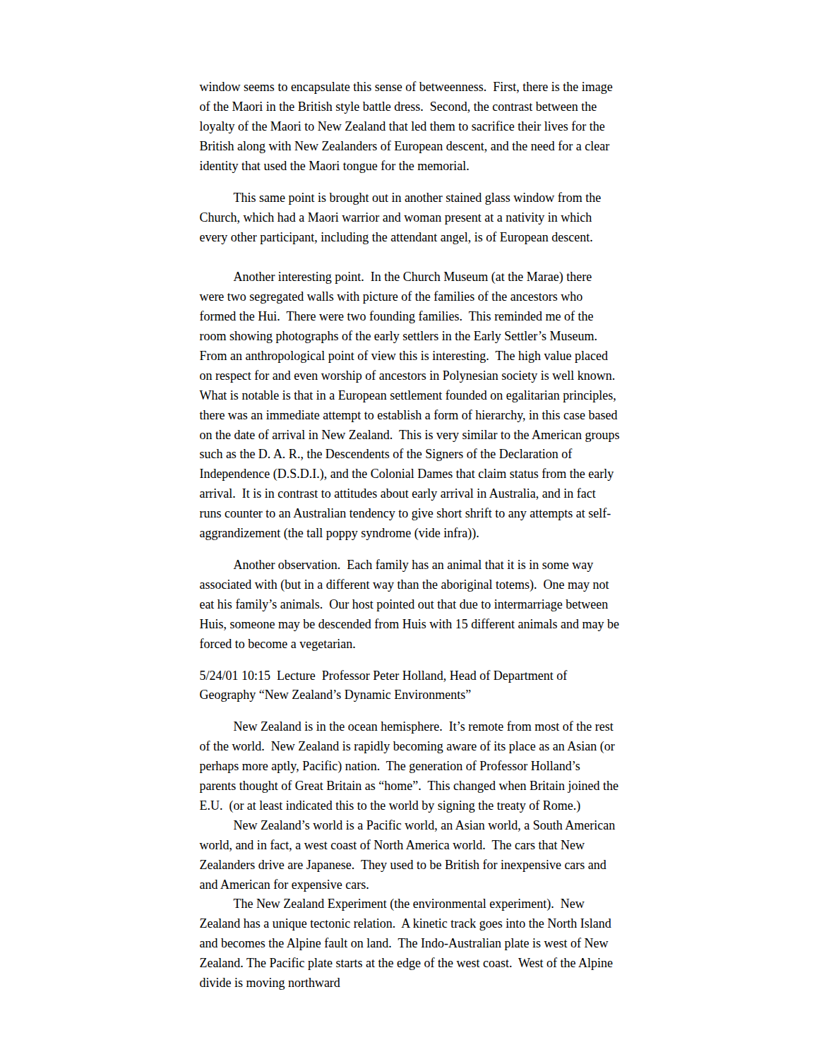window seems to encapsulate this sense of betweenness. First, there is the image of the Maori in the British style battle dress. Second, the contrast between the loyalty of the Maori to New Zealand that led them to sacrifice their lives for the British along with New Zealanders of European descent, and the need for a clear identity that used the Maori tongue for the memorial.
This same point is brought out in another stained glass window from the Church, which had a Maori warrior and woman present at a nativity in which every other participant, including the attendant angel, is of European descent.
Another interesting point. In the Church Museum (at the Marae) there were two segregated walls with picture of the families of the ancestors who formed the Hui. There were two founding families. This reminded me of the room showing photographs of the early settlers in the Early Settler’s Museum. From an anthropological point of view this is interesting. The high value placed on respect for and even worship of ancestors in Polynesian society is well known. What is notable is that in a European settlement founded on egalitarian principles, there was an immediate attempt to establish a form of hierarchy, in this case based on the date of arrival in New Zealand. This is very similar to the American groups such as the D. A. R., the Descendents of the Signers of the Declaration of Independence (D.S.D.I.), and the Colonial Dames that claim status from the early arrival. It is in contrast to attitudes about early arrival in Australia, and in fact runs counter to an Australian tendency to give short shrift to any attempts at self-aggrandizement (the tall poppy syndrome (vide infra)).
Another observation. Each family has an animal that it is in some way associated with (but in a different way than the aboriginal totems). One may not eat his family’s animals. Our host pointed out that due to intermarriage between Huis, someone may be descended from Huis with 15 different animals and may be forced to become a vegetarian.
5/24/01 10:15 Lecture Professor Peter Holland, Head of Department of Geography “New Zealand’s Dynamic Environments”
New Zealand is in the ocean hemisphere. It’s remote from most of the rest of the world. New Zealand is rapidly becoming aware of its place as an Asian (or perhaps more aptly, Pacific) nation. The generation of Professor Holland’s parents thought of Great Britain as “home”. This changed when Britain joined the E.U. (or at least indicated this to the world by signing the treaty of Rome.)
New Zealand’s world is a Pacific world, an Asian world, a South American world, and in fact, a west coast of North America world. The cars that New Zealanders drive are Japanese. They used to be British for inexpensive cars and and American for expensive cars.
The New Zealand Experiment (the environmental experiment). New Zealand has a unique tectonic relation. A kinetic track goes into the North Island and becomes the Alpine fault on land. The Indo-Australian plate is west of New Zealand. The Pacific plate starts at the edge of the west coast. West of the Alpine divide is moving northward